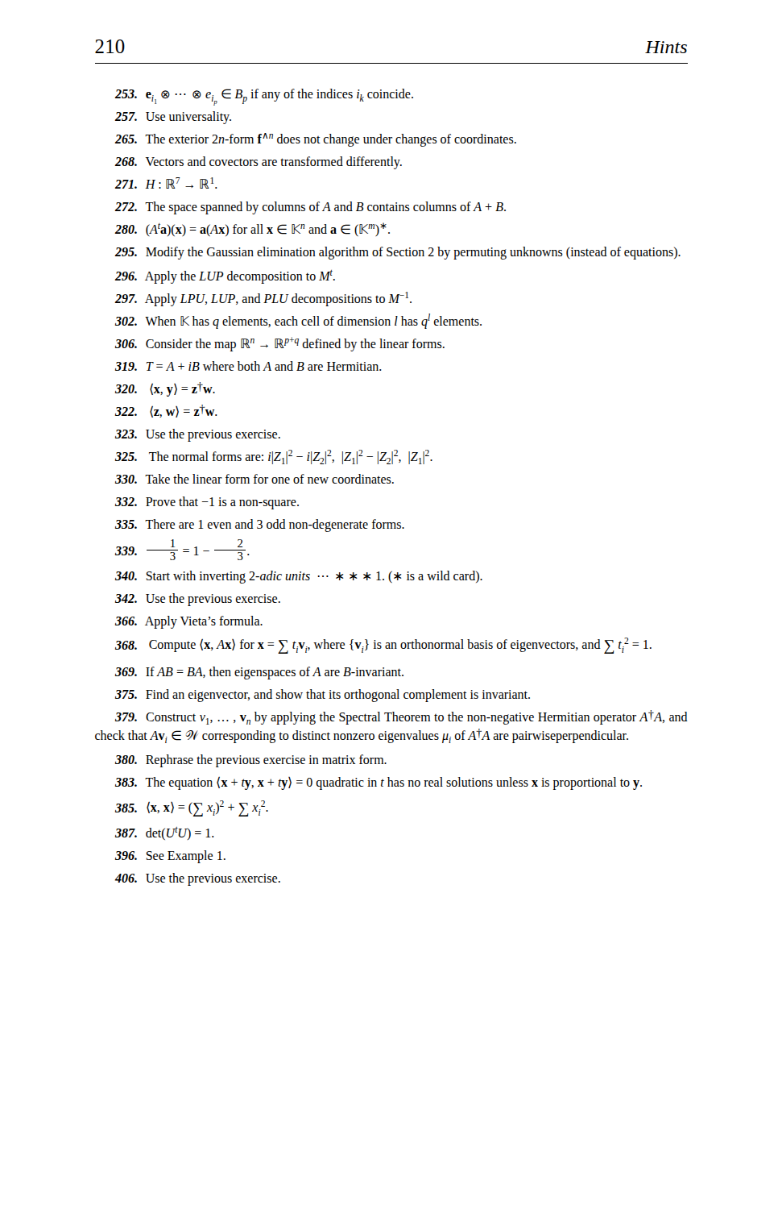210 Hints
253. ei1 ⊗ ⋯ ⊗ eip ∈ Bp if any of the indices ik coincide.
257. Use universality.
265. The exterior 2n-form f∧n does not change under changes of coordinates.
268. Vectors and covectors are transformed differently.
271. H : ℝ7 → ℝ1.
272. The space spanned by columns of A and B contains columns of A + B.
280. (Ata)(x) = a(Ax) for all x ∈ 𝕂n and a ∈ (𝕂m)∗.
295. Modify the Gaussian elimination algorithm of Section 2 by permuting unknowns (instead of equations).
296. Apply the LUP decomposition to Mt.
297. Apply LPU, LUP, and PLU decompositions to M−1.
302. When 𝕂 has q elements, each cell of dimension l has ql elements.
306. Consider the map ℝn → ℝp+q defined by the linear forms.
319. T = A + iB where both A and B are Hermitian.
320. ⟨x, y⟩ = z†w.
322. ⟨z, w⟩ = z†w.
323. Use the previous exercise.
325. The normal forms are: i|Z1|2 − i|Z2|2, |Z1|2 − |Z2|2, |Z1|2.
330. Take the linear form for one of new coordinates.
332. Prove that −1 is a non-square.
335. There are 1 even and 3 odd non-degenerate forms.
339. 13 = 1 − 23.
340. Start with inverting 2-adic units ⋯ ∗ ∗ ∗ 1. (∗ is a wild card).
342. Use the previous exercise.
366. Apply Vieta’s formula.
368. Compute ⟨x, Ax⟩ for x = ∑ tivi, where {vi} is an orthonormal basis of eigenvectors, and ∑ ti2 = 1.
369. If AB = BA, then eigenspaces of A are B-invariant.
375. Find an eigenvector, and show that its orthogonal complement is invariant.
379. Construct v1, … , vn by applying the Spectral Theorem to the non-negative Hermitian operator A†A, and check that Avi ∈ 𝒲 corresponding to distinct nonzero eigenvalues μi of A†A are pairwiseperpendicular.
380. Rephrase the previous exercise in matrix form.
383. The equation ⟨x + ty, x + ty⟩ = 0 quadratic in t has no real solutions unless x is proportional to y.
385. ⟨x, x⟩ = (∑ xi)2 + ∑ xi2.
387. det(UtU) = 1.
396. See Example 1.
406. Use the previous exercise.